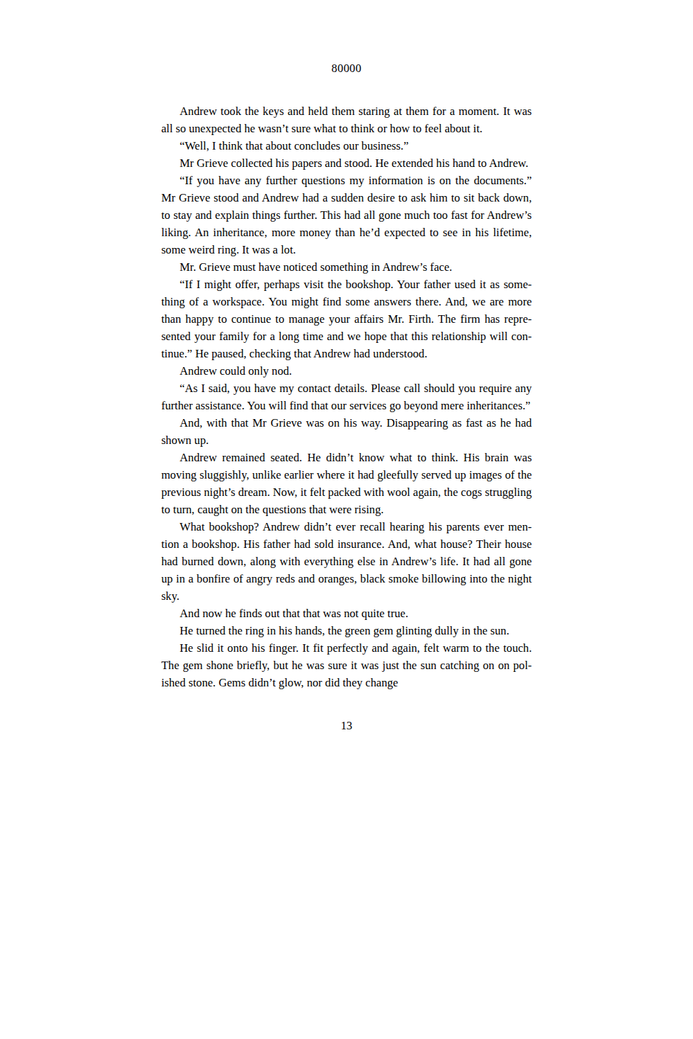80000
Andrew took the keys and held them staring at them for a moment. It was all so unexpected he wasn’t sure what to think or how to feel about it.
“Well, I think that about concludes our business.”
Mr Grieve collected his papers and stood. He extended his hand to Andrew.
“If you have any further questions my information is on the documents.” Mr Grieve stood and Andrew had a sudden desire to ask him to sit back down, to stay and explain things further. This had all gone much too fast for Andrew’s liking. An inheritance, more money than he’d expected to see in his lifetime, some weird ring. It was a lot.
Mr. Grieve must have noticed something in Andrew’s face.
“If I might offer, perhaps visit the bookshop. Your father used it as something of a workspace. You might find some answers there. And, we are more than happy to continue to manage your affairs Mr. Firth. The firm has represented your family for a long time and we hope that this relationship will continue.” He paused, checking that Andrew had understood.
Andrew could only nod.
“As I said, you have my contact details. Please call should you require any further assistance. You will find that our services go beyond mere inheritances.”
And, with that Mr Grieve was on his way. Disappearing as fast as he had shown up.
Andrew remained seated. He didn’t know what to think. His brain was moving sluggishly, unlike earlier where it had gleefully served up images of the previous night’s dream. Now, it felt packed with wool again, the cogs struggling to turn, caught on the questions that were rising.
What bookshop? Andrew didn’t ever recall hearing his parents ever mention a bookshop. His father had sold insurance. And, what house? Their house had burned down, along with everything else in Andrew’s life. It had all gone up in a bonfire of angry reds and oranges, black smoke billowing into the night sky.
And now he finds out that that was not quite true.
He turned the ring in his hands, the green gem glinting dully in the sun.
He slid it onto his finger. It fit perfectly and again, felt warm to the touch. The gem shone briefly, but he was sure it was just the sun catching on on polished stone. Gems didn’t glow, nor did they change
13